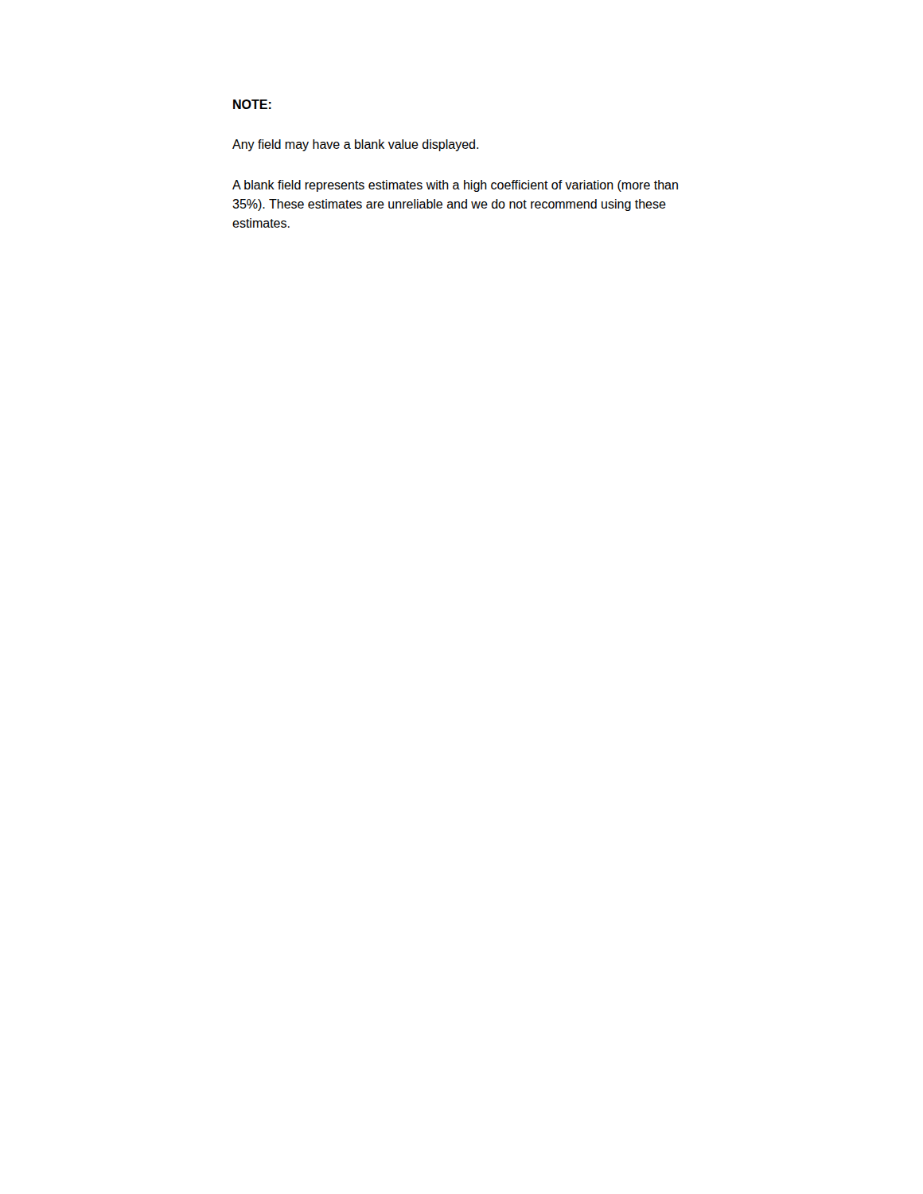NOTE:
Any field may have a blank value displayed.
A blank field represents estimates with a high coefficient of variation (more than 35%). These estimates are unreliable and we do not recommend using these estimates.